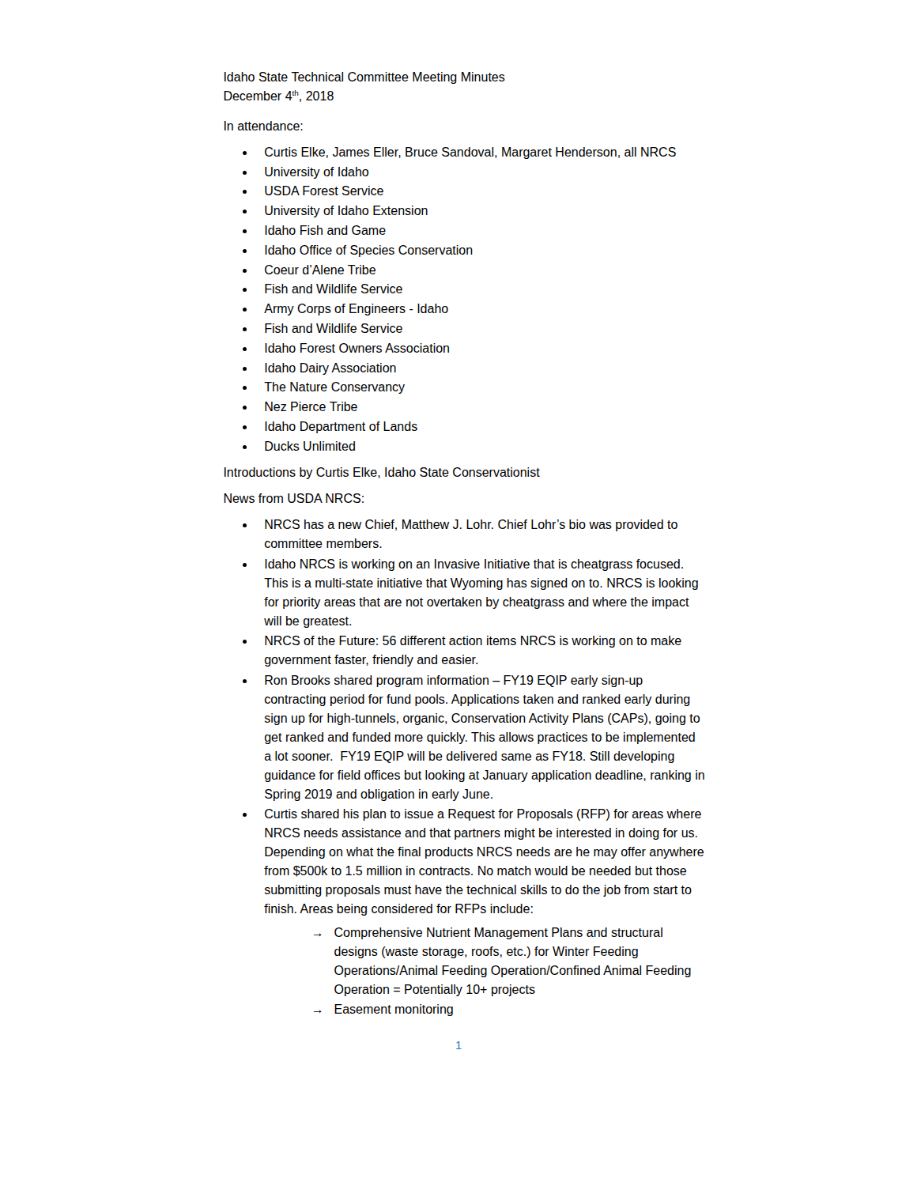Idaho State Technical Committee Meeting Minutes
December 4th, 2018
In attendance:
Curtis Elke, James Eller, Bruce Sandoval, Margaret Henderson, all NRCS
University of Idaho
USDA Forest Service
University of Idaho Extension
Idaho Fish and Game
Idaho Office of Species Conservation
Coeur d’Alene Tribe
Fish and Wildlife Service
Army Corps of Engineers - Idaho
Fish and Wildlife Service
Idaho Forest Owners Association
Idaho Dairy Association
The Nature Conservancy
Nez Pierce Tribe
Idaho Department of Lands
Ducks Unlimited
Introductions by Curtis Elke, Idaho State Conservationist
News from USDA NRCS:
NRCS has a new Chief, Matthew J. Lohr. Chief Lohr’s bio was provided to committee members.
Idaho NRCS is working on an Invasive Initiative that is cheatgrass focused. This is a multi-state initiative that Wyoming has signed on to. NRCS is looking for priority areas that are not overtaken by cheatgrass and where the impact will be greatest.
NRCS of the Future: 56 different action items NRCS is working on to make government faster, friendly and easier.
Ron Brooks shared program information – FY19 EQIP early sign-up contracting period for fund pools. Applications taken and ranked early during sign up for high-tunnels, organic, Conservation Activity Plans (CAPs), going to get ranked and funded more quickly. This allows practices to be implemented a lot sooner. FY19 EQIP will be delivered same as FY18. Still developing guidance for field offices but looking at January application deadline, ranking in Spring 2019 and obligation in early June.
Curtis shared his plan to issue a Request for Proposals (RFP) for areas where NRCS needs assistance and that partners might be interested in doing for us. Depending on what the final products NRCS needs are he may offer anywhere from $500k to 1.5 million in contracts. No match would be needed but those submitting proposals must have the technical skills to do the job from start to finish. Areas being considered for RFPs include:
Comprehensive Nutrient Management Plans and structural designs (waste storage, roofs, etc.) for Winter Feeding Operations/Animal Feeding Operation/Confined Animal Feeding Operation = Potentially 10+ projects
Easement monitoring
1